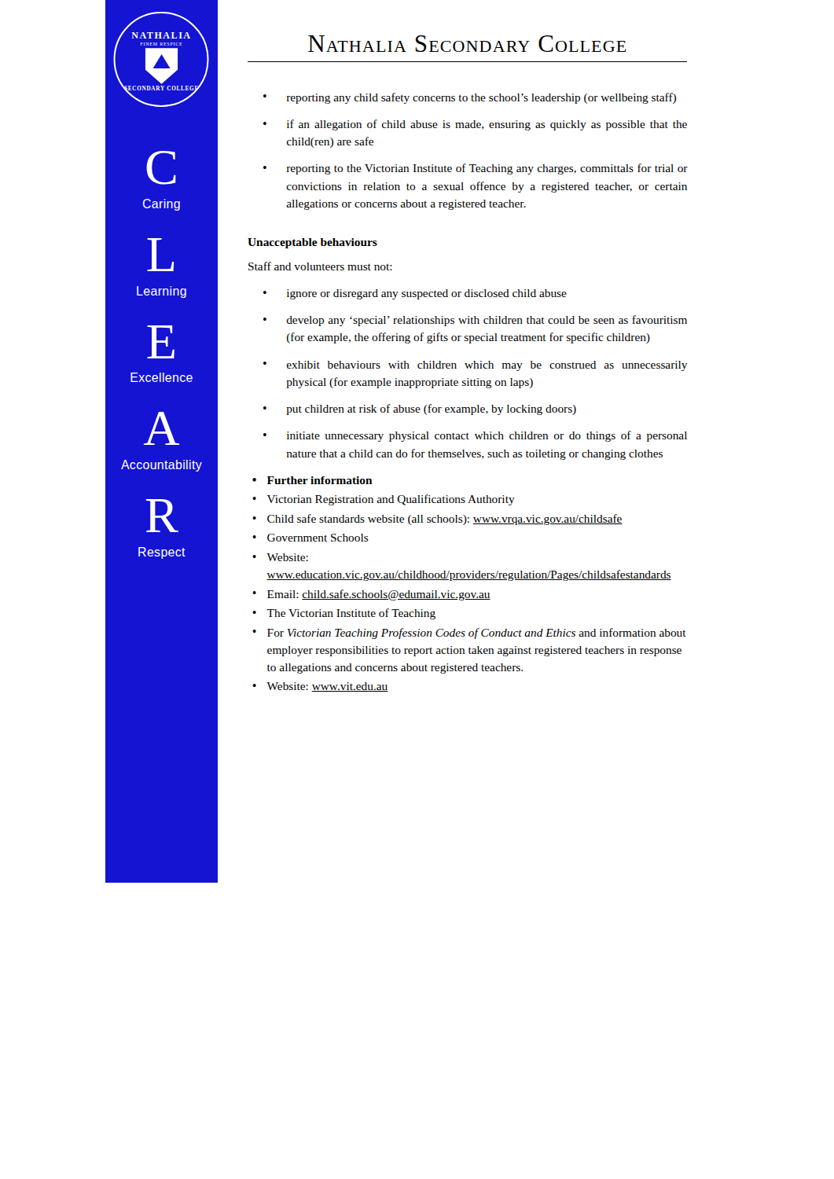NATHALIA
FINEM RESPICE
SECONDARY COLLEGE
C
Caring
L
Learning
E
Excellence
A
Accountability
R
Respect
Nathalia Secondary College
reporting any child safety concerns to the school’s leadership (or wellbeing staff)
if an allegation of child abuse is made, ensuring as quickly as possible that the child(ren) are safe
reporting to the Victorian Institute of Teaching any charges, committals for trial or convictions in relation to a sexual offence by a registered teacher, or certain allegations or concerns about a registered teacher.
Unacceptable behaviours
Staff and volunteers must not:
ignore or disregard any suspected or disclosed child abuse
develop any ‘special’ relationships with children that could be seen as favouritism (for example, the offering of gifts or special treatment for specific children)
exhibit behaviours with children which may be construed as unnecessarily physical (for example inappropriate sitting on laps)
put children at risk of abuse (for example, by locking doors)
initiate unnecessary physical contact which children or do things of a personal nature that a child can do for themselves, such as toileting or changing clothes
Further information
Victorian Registration and Qualifications Authority
Child safe standards website (all schools): www.vrqa.vic.gov.au/childsafe
Government Schools
Website:
www.education.vic.gov.au/childhood/providers/regulation/Pages/childsafestandards
Email: child.safe.schools@edumail.vic.gov.au
The Victorian Institute of Teaching
For Victorian Teaching Profession Codes of Conduct and Ethics and information about employer responsibilities to report action taken against registered teachers in response to allegations and concerns about registered teachers.
Website: www.vit.edu.au